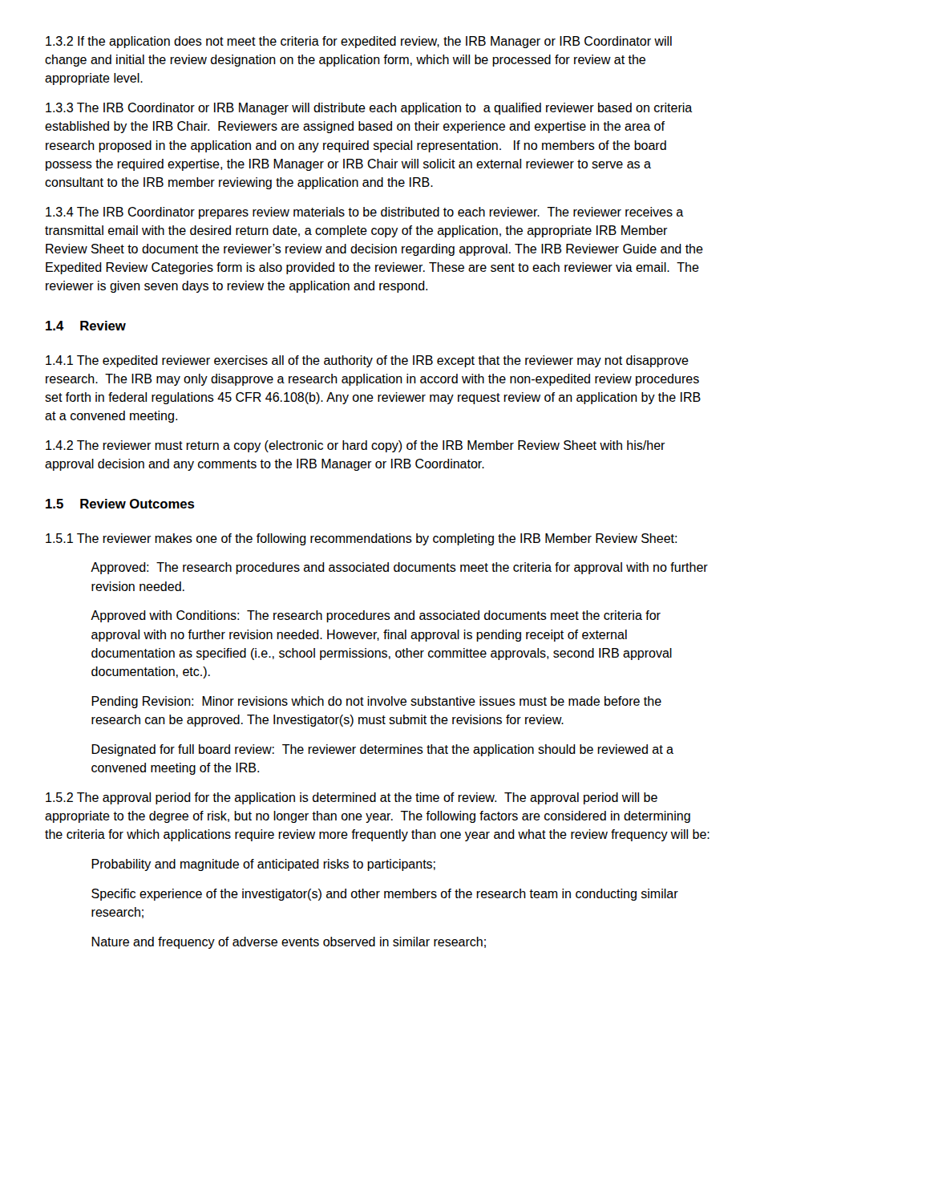1.3.2 If the application does not meet the criteria for expedited review, the IRB Manager or IRB Coordinator will change and initial the review designation on the application form, which will be processed for review at the appropriate level.
1.3.3 The IRB Coordinator or IRB Manager will distribute each application to a qualified reviewer based on criteria established by the IRB Chair. Reviewers are assigned based on their experience and expertise in the area of research proposed in the application and on any required special representation. If no members of the board possess the required expertise, the IRB Manager or IRB Chair will solicit an external reviewer to serve as a consultant to the IRB member reviewing the application and the IRB.
1.3.4 The IRB Coordinator prepares review materials to be distributed to each reviewer. The reviewer receives a transmittal email with the desired return date, a complete copy of the application, the appropriate IRB Member Review Sheet to document the reviewer’s review and decision regarding approval. The IRB Reviewer Guide and the Expedited Review Categories form is also provided to the reviewer. These are sent to each reviewer via email. The reviewer is given seven days to review the application and respond.
1.4 Review
1.4.1 The expedited reviewer exercises all of the authority of the IRB except that the reviewer may not disapprove research. The IRB may only disapprove a research application in accord with the non-expedited review procedures set forth in federal regulations 45 CFR 46.108(b). Any one reviewer may request review of an application by the IRB at a convened meeting.
1.4.2 The reviewer must return a copy (electronic or hard copy) of the IRB Member Review Sheet with his/her approval decision and any comments to the IRB Manager or IRB Coordinator.
1.5 Review Outcomes
1.5.1 The reviewer makes one of the following recommendations by completing the IRB Member Review Sheet:
Approved: The research procedures and associated documents meet the criteria for approval with no further revision needed.
Approved with Conditions: The research procedures and associated documents meet the criteria for approval with no further revision needed. However, final approval is pending receipt of external documentation as specified (i.e., school permissions, other committee approvals, second IRB approval documentation, etc.).
Pending Revision: Minor revisions which do not involve substantive issues must be made before the research can be approved. The Investigator(s) must submit the revisions for review.
Designated for full board review: The reviewer determines that the application should be reviewed at a convened meeting of the IRB.
1.5.2 The approval period for the application is determined at the time of review. The approval period will be appropriate to the degree of risk, but no longer than one year. The following factors are considered in determining the criteria for which applications require review more frequently than one year and what the review frequency will be:
Probability and magnitude of anticipated risks to participants;
Specific experience of the investigator(s) and other members of the research team in conducting similar research;
Nature and frequency of adverse events observed in similar research;